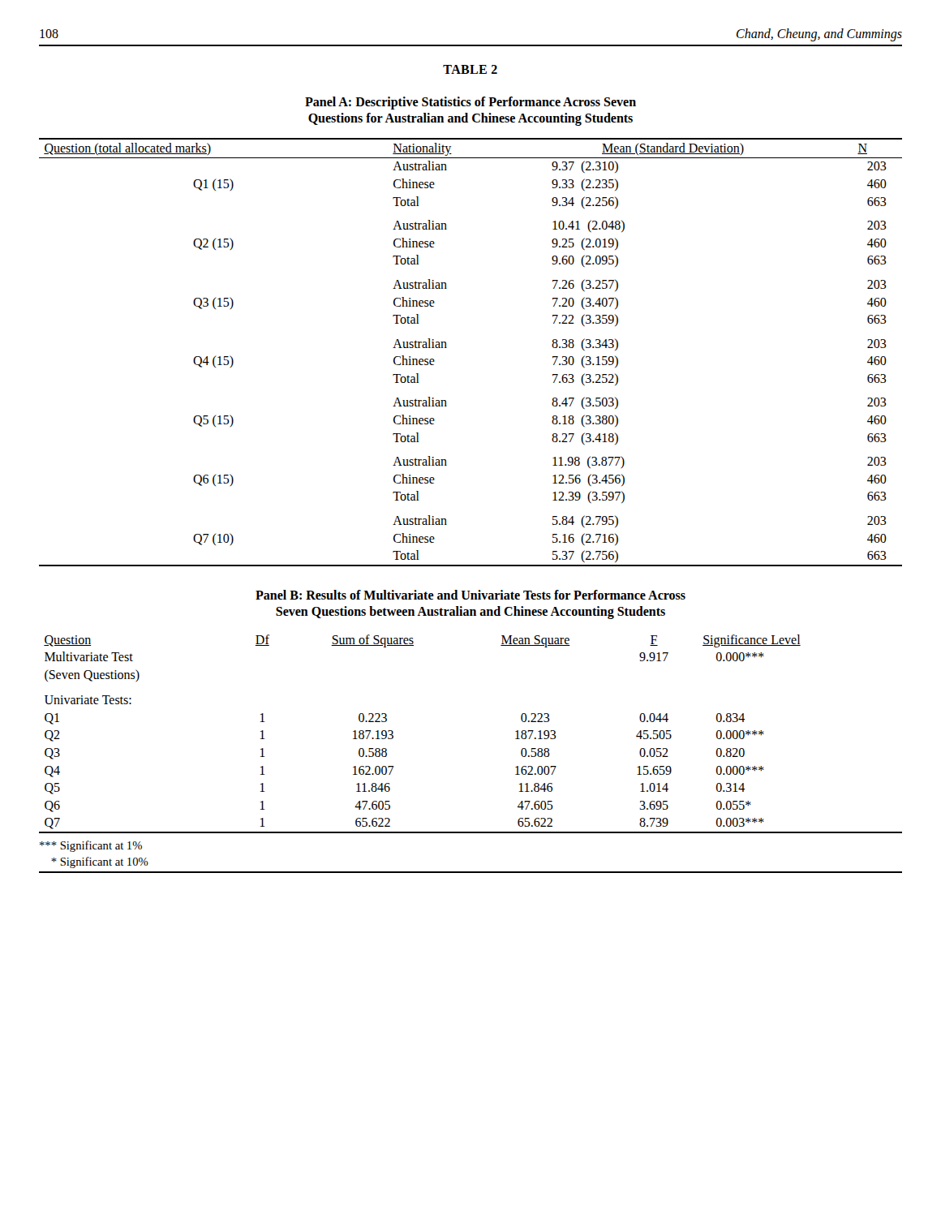108 Chand, Cheung, and Cummings
TABLE 2
Panel A: Descriptive Statistics of Performance Across Seven
Questions for Australian and Chinese Accounting Students
| Question (total allocated marks) | Nationality | Mean (Standard Deviation) | N |
| --- | --- | --- | --- |
| | Australian | 9.37 (2.310) | 203 |
| Q1 (15) | Chinese | 9.33 (2.235) | 460 |
| | Total | 9.34 (2.256) | 663 |
| | Australian | 10.41 (2.048) | 203 |
| Q2 (15) | Chinese | 9.25 (2.019) | 460 |
| | Total | 9.60 (2.095) | 663 |
| | Australian | 7.26 (3.257) | 203 |
| Q3 (15) | Chinese | 7.20 (3.407) | 460 |
| | Total | 7.22 (3.359) | 663 |
| | Australian | 8.38 (3.343) | 203 |
| Q4 (15) | Chinese | 7.30 (3.159) | 460 |
| | Total | 7.63 (3.252) | 663 |
| | Australian | 8.47 (3.503) | 203 |
| Q5 (15) | Chinese | 8.18 (3.380) | 460 |
| | Total | 8.27 (3.418) | 663 |
| | Australian | 11.98 (3.877) | 203 |
| Q6 (15) | Chinese | 12.56 (3.456) | 460 |
| | Total | 12.39 (3.597) | 663 |
| | Australian | 5.84 (2.795) | 203 |
| Q7 (10) | Chinese | 5.16 (2.716) | 460 |
| | Total | 5.37 (2.756) | 663 |
Panel B: Results of Multivariate and Univariate Tests for Performance Across
Seven Questions between Australian and Chinese Accounting Students
| Question | Df | Sum of Squares | Mean Square | F | Significance Level |
| --- | --- | --- | --- | --- | --- |
| Multivariate Test | | | | 9.917 | 0.000*** |
| (Seven Questions) | | | | | |
| Univariate Tests: | | | | | |
| Q1 | 1 | 0.223 | 0.223 | 0.044 | 0.834 |
| Q2 | 1 | 187.193 | 187.193 | 45.505 | 0.000*** |
| Q3 | 1 | 0.588 | 0.588 | 0.052 | 0.820 |
| Q4 | 1 | 162.007 | 162.007 | 15.659 | 0.000*** |
| Q5 | 1 | 11.846 | 11.846 | 1.014 | 0.314 |
| Q6 | 1 | 47.605 | 47.605 | 3.695 | 0.055* |
| Q7 | 1 | 65.622 | 65.622 | 8.739 | 0.003*** |
*** Significant at 1%
* Significant at 10%